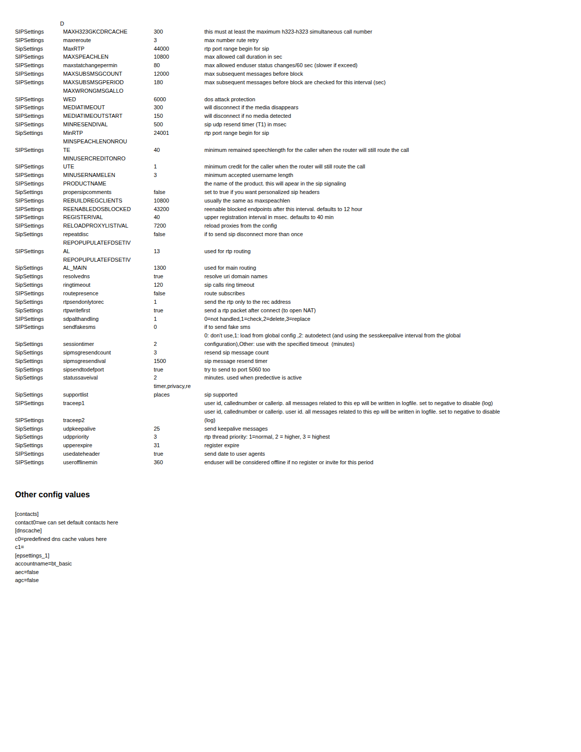D
| SIPSettings | MAXH323GKCDRCACHE | 300 | this must at least the maximum h323-h323 simultaneous call number |
| SIPSettings | maxreroute | 3 | max number rute retry |
| SipSettings | MaxRTP | 44000 | rtp port range begin for sip |
| SIPSettings | MAXSPEACHLEN | 10800 | max allowed call duration in sec |
| SIPSettings | maxstatchangepermin | 80 | max allowed enduser status changes/60 sec (slower if exceed) |
| SIPSettings | MAXSUBSMSGCOUNT | 12000 | max subsequent messages before block |
| SIPSettings | MAXSUBSMSGPERIOD | 180 | max subsequent messages before block are checked for this interval (sec) |
| | MAXWRONGMSGALLO | | |
| SIPSettings | WED | 6000 | dos attack protection |
| SIPSettings | MEDIATIMEOUT | 300 | will disconnect if the media disappears |
| SIPSettings | MEDIATIMEOUTSTART | 150 | will disconnect if no media detected |
| SIPSettings | MINRESENDIVAL | 500 | sip udp resend timer (T1) in msec |
| SipSettings | MinRTP | 24001 | rtp port range begin for sip |
| | MINSPEACHLENONROU | | |
| SIPSettings | TE | 40 | minimum remained speechlength for the caller when the router will still route the call |
| | MINUSERCREDITONRO | | |
| SIPSettings | UTE | 1 | minimum credit for the caller when the router will still route the call |
| SIPSettings | MINUSERNAMELEN | 3 | minimum accepted username length |
| SIPSettings | PRODUCTNAME | | the name of the product. this will apear in the sip signaling |
| SipSettings | propersipcomments | false | set to true if you want personalized sip headers |
| SIPSettings | REBUILDREGCLIENTS | 10800 | usually the same as maxspeachlen |
| SIPSettings | REENABLEDOSBLOCKED | 43200 | reenable blocked endpoints after this interval. defaults to 12 hour |
| SIPSettings | REGISTERIVAL | 40 | upper registration interval in msec. defaults to 40 min |
| SIPSettings | RELOADPROXYLISTIVAL | 7200 | reload proxies from the config |
| SipSettings | repeatdisc | false | if to send sip disconnect more than once |
| | REPOPUPULATEFDSETIV | | |
| SIPSettings | AL | 13 | used for rtp routing |
| | REPOPUPULATEFDSETIV | | |
| SipSettings | AL_MAIN | 1300 | used for main routing |
| SipSettings | resolvedns | true | resolve uri domain names |
| SipSettings | ringtimeout | 120 | sip calls ring timeout |
| SIPSettings | routepresence | false | route subscribes |
| SipSettings | rtpsendonlytorec | 1 | send the rtp only to the rec address |
| SipSettings | rtpwritefirst | true | send a rtp packet after connect (to open NAT) |
| SIPSettings | sdpalthandling | 1 | 0=not handled,1=check,2=delete,3=replace |
| SIPSettings | sendfakesms | 0 | if to send fake sms |
| | | | 0: don't use,1: load from global config ,2: autodetect (and using the sesskeepalive interval from the global |
| SipSettings | sessiontimer | 2 | configuration),Other: use with the specified timeout (minutes) |
| SipSettings | sipmsgresendcount | 3 | resend sip message count |
| SipSettings | sipmsgresendival | 1500 | sip message resend timer |
| SipSettings | sipsendtodefport | true | try to send to port 5060 too |
| SipSettings | statussaveival | 2 | minutes. used when predective is active |
| | | timer,privacy,re | |
| SipSettings | supportlist | places | sip supported |
| SIPSettings | traceep1 | | user id, callednumber or callerip. all messages related to this ep will be written in logfile. set to negative to disable (log) |
| | | | user id, callednumber or callerip. user id. all messages related to this ep will be written in logfile. set to negative to disable |
| SIPSettings | traceep2 | | (log) |
| SipSettings | udpkeepalive | 25 | send keepalive messages |
| SipSettings | udppriority | 3 | rtp thread priority: 1=normal, 2 = higher, 3 = highest |
| SipSettings | upperexpire | 31 | register expire |
| SIPSettings | usedateheader | true | send date to user agents |
| SIPSettings | userofflinemin | 360 | enduser will be considered offline if no register or invite for this period |
Other config values
[contacts]
contact0=we can set default contacts here
[dnscache]
c0=predefined dns cache values here
c1=
[epsettings_1]
accountname=bt_basic
aec=false
agc=false